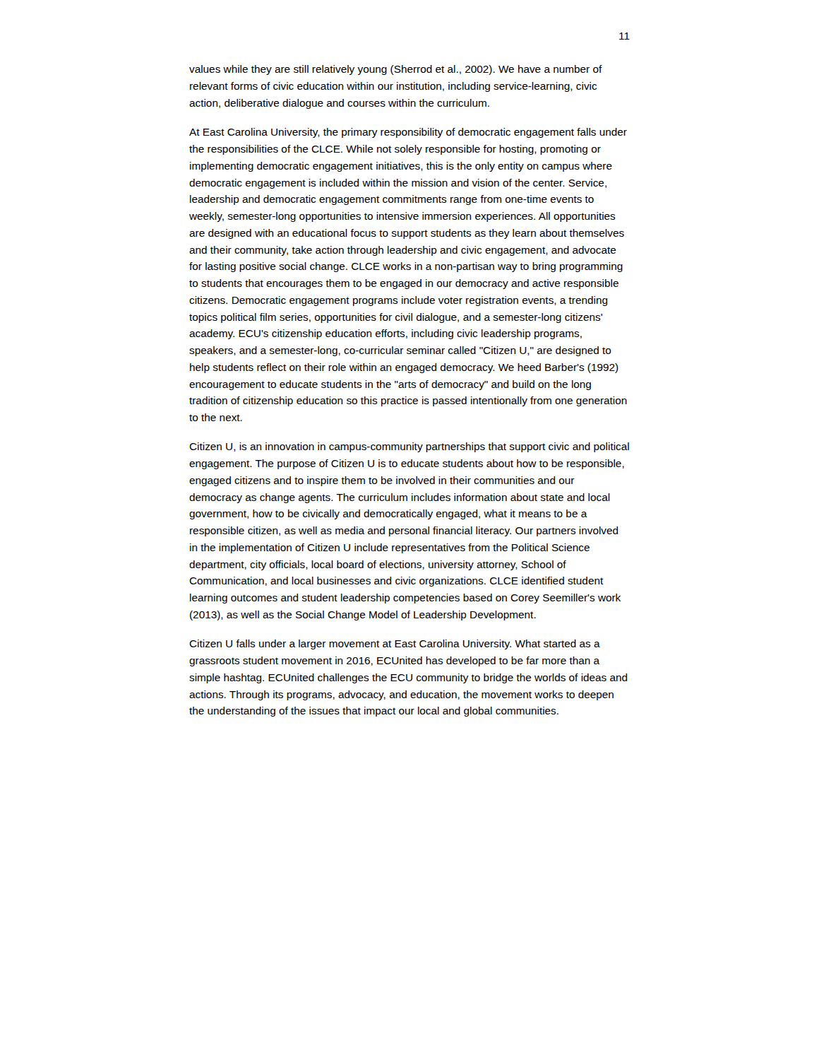11
values while they are still relatively young (Sherrod et al., 2002). We have a number of relevant forms of civic education within our institution, including service-learning, civic action, deliberative dialogue and courses within the curriculum.
At East Carolina University, the primary responsibility of democratic engagement falls under the responsibilities of the CLCE. While not solely responsible for hosting, promoting or implementing democratic engagement initiatives, this is the only entity on campus where democratic engagement is included within the mission and vision of the center. Service, leadership and democratic engagement commitments range from one-time events to weekly, semester-long opportunities to intensive immersion experiences. All opportunities are designed with an educational focus to support students as they learn about themselves and their community, take action through leadership and civic engagement, and advocate for lasting positive social change. CLCE works in a non-partisan way to bring programming to students that encourages them to be engaged in our democracy and active responsible citizens. Democratic engagement programs include voter registration events, a trending topics political film series, opportunities for civil dialogue, and a semester-long citizens' academy. ECU's citizenship education efforts, including civic leadership programs, speakers, and a semester-long, co-curricular seminar called "Citizen U," are designed to help students reflect on their role within an engaged democracy. We heed Barber's (1992) encouragement to educate students in the "arts of democracy" and build on the long tradition of citizenship education so this practice is passed intentionally from one generation to the next.
Citizen U, is an innovation in campus-community partnerships that support civic and political engagement. The purpose of Citizen U is to educate students about how to be responsible, engaged citizens and to inspire them to be involved in their communities and our democracy as change agents. The curriculum includes information about state and local government, how to be civically and democratically engaged, what it means to be a responsible citizen, as well as media and personal financial literacy. Our partners involved in the implementation of Citizen U include representatives from the Political Science department, city officials, local board of elections, university attorney, School of Communication, and local businesses and civic organizations. CLCE identified student learning outcomes and student leadership competencies based on Corey Seemiller's work (2013), as well as the Social Change Model of Leadership Development.
Citizen U falls under a larger movement at East Carolina University. What started as a grassroots student movement in 2016, ECUnited has developed to be far more than a simple hashtag. ECUnited challenges the ECU community to bridge the worlds of ideas and actions. Through its programs, advocacy, and education, the movement works to deepen the understanding of the issues that impact our local and global communities.